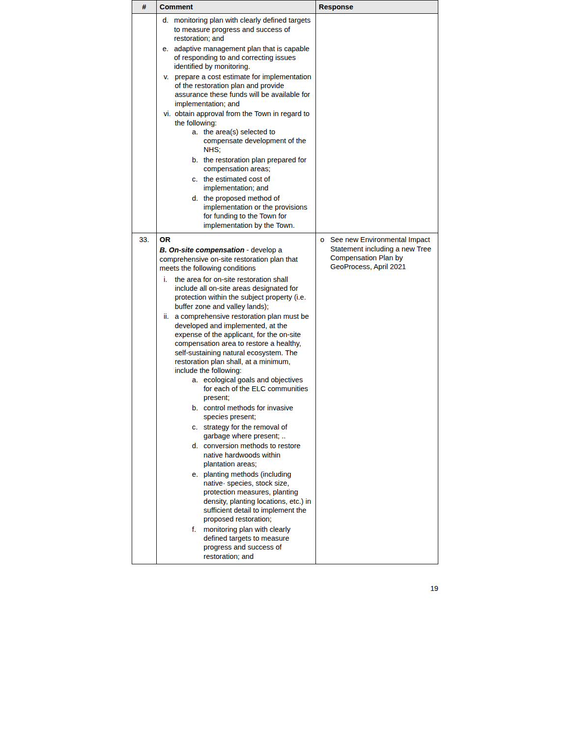| # | Comment | Response |
| --- | --- | --- |
| | d. monitoring plan with clearly defined targets to measure progress and success of restoration; and e. adaptive management plan that is capable of responding to and correcting issues identified by monitoring. v. prepare a cost estimate for implementation of the restoration plan and provide assurance these funds will be available for implementation; and vi. obtain approval from the Town in regard to the following: a. the area(s) selected to compensate development of the NHS; b. the restoration plan prepared for compensation areas; c. the estimated cost of implementation; and d. the proposed method of implementation or the provisions for funding to the Town for implementation by the Town. | |
| 33. | OR B. On-site compensation - develop a comprehensive on-site restoration plan that meets the following conditions i. the area for on-site restoration shall include all on-site areas designated for protection within the subject property (i.e. buffer zone and valley lands); ii. a comprehensive restoration plan must be developed and implemented, at the expense of the applicant, for the on-site compensation area to restore a healthy, self-sustaining natural ecosystem. The restoration plan shall, at a minimum, include the following: a. ecological goals and objectives for each of the ELC communities present; b. control methods for invasive species present; c. strategy for the removal of garbage where present; .. d. conversion methods to restore native hardwoods within plantation areas; e. planting methods (including native· species, stock size, protection measures, planting density, planting locations, etc.) in sufficient detail to implement the proposed restoration; f. monitoring plan with clearly defined targets to measure progress and success of restoration; and | o See new Environmental Impact Statement including a new Tree Compensation Plan by GeoProcess, April 2021 |
19